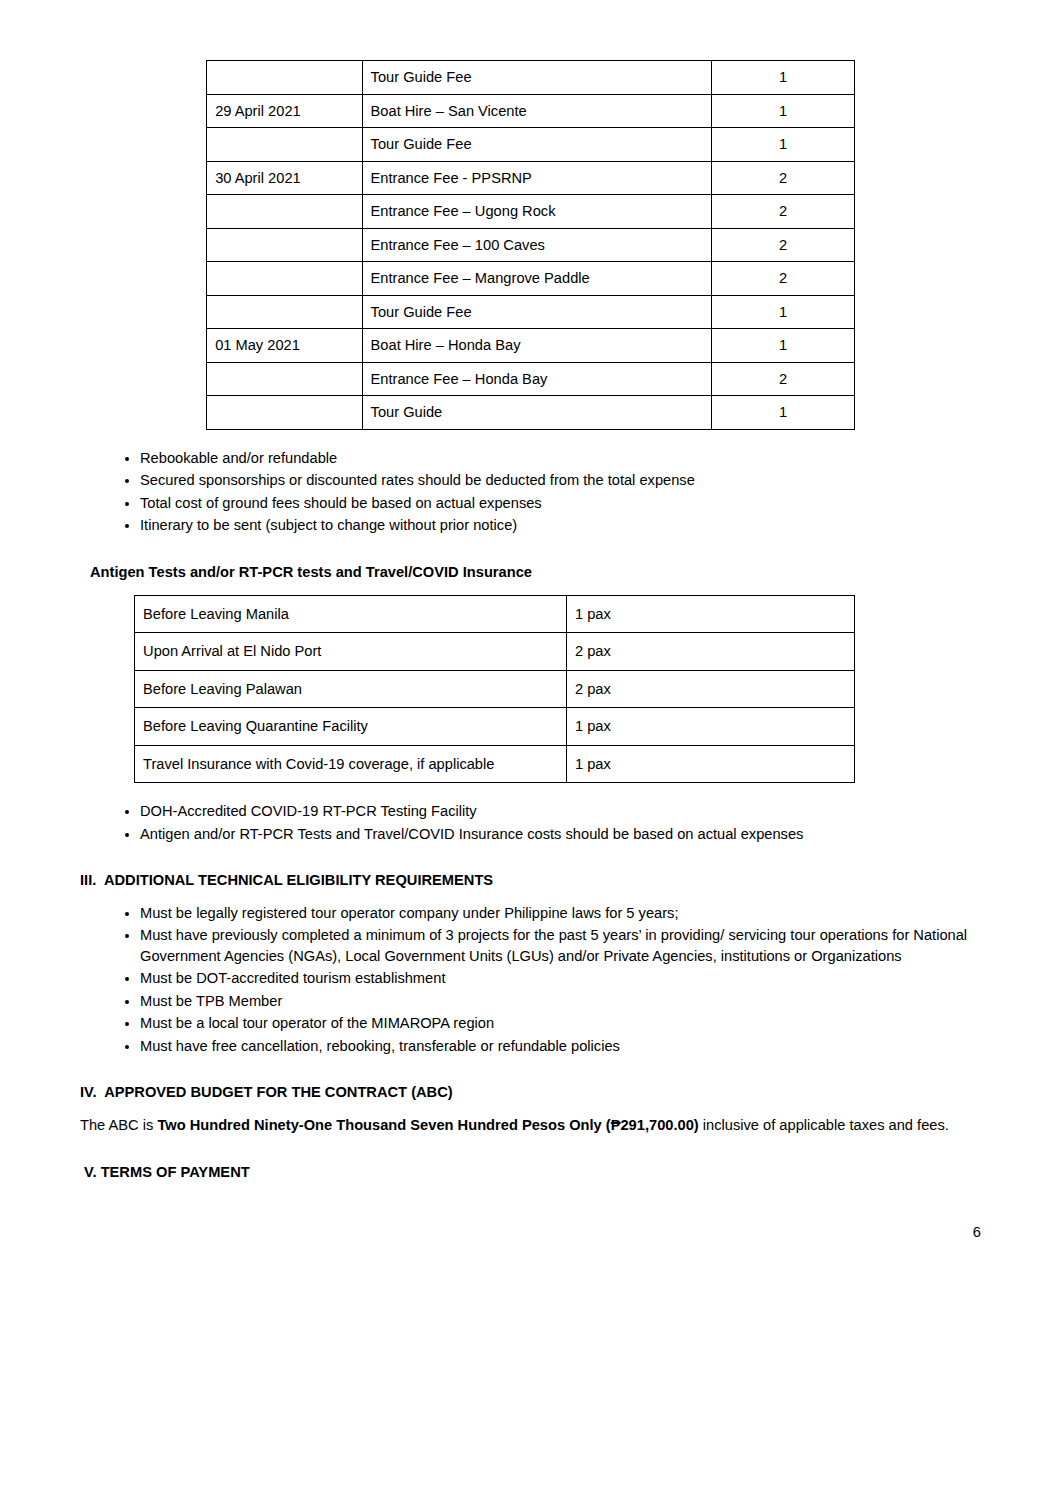| | Tour Guide Fee | 1 |
| 29 April 2021 | Boat Hire – San Vicente | 1 |
| | Tour Guide Fee | 1 |
| 30 April 2021 | Entrance Fee - PPSRNP | 2 |
| | Entrance Fee – Ugong Rock | 2 |
| | Entrance Fee – 100 Caves | 2 |
| | Entrance Fee – Mangrove Paddle | 2 |
| | Tour Guide Fee | 1 |
| 01 May 2021 | Boat Hire – Honda Bay | 1 |
| | Entrance Fee – Honda Bay | 2 |
| | Tour Guide | 1 |
Rebookable and/or refundable
Secured sponsorships or discounted rates should be deducted from the total expense
Total cost of ground fees should be based on actual expenses
Itinerary to be sent (subject to change without prior notice)
Antigen Tests and/or RT-PCR tests and Travel/COVID Insurance
| Before Leaving Manila | 1 pax |
| Upon Arrival at El Nido Port | 2 pax |
| Before Leaving Palawan | 2 pax |
| Before Leaving Quarantine Facility | 1 pax |
| Travel Insurance with Covid-19 coverage, if applicable | 1 pax |
DOH-Accredited COVID-19 RT-PCR Testing Facility
Antigen and/or RT-PCR Tests and Travel/COVID Insurance costs should be based on actual expenses
III. ADDITIONAL TECHNICAL ELIGIBILITY REQUIREMENTS
Must be legally registered tour operator company under Philippine laws for 5 years;
Must have previously completed a minimum of 3 projects for the past 5 years’ in providing/ servicing tour operations for National Government Agencies (NGAs), Local Government Units (LGUs) and/or Private Agencies, institutions or Organizations
Must be DOT-accredited tourism establishment
Must be TPB Member
Must be a local tour operator of the MIMAROPA region
Must have free cancellation, rebooking, transferable or refundable policies
IV. APPROVED BUDGET FOR THE CONTRACT (ABC)
The ABC is Two Hundred Ninety-One Thousand Seven Hundred Pesos Only (₱291,700.00) inclusive of applicable taxes and fees.
V. TERMS OF PAYMENT
6